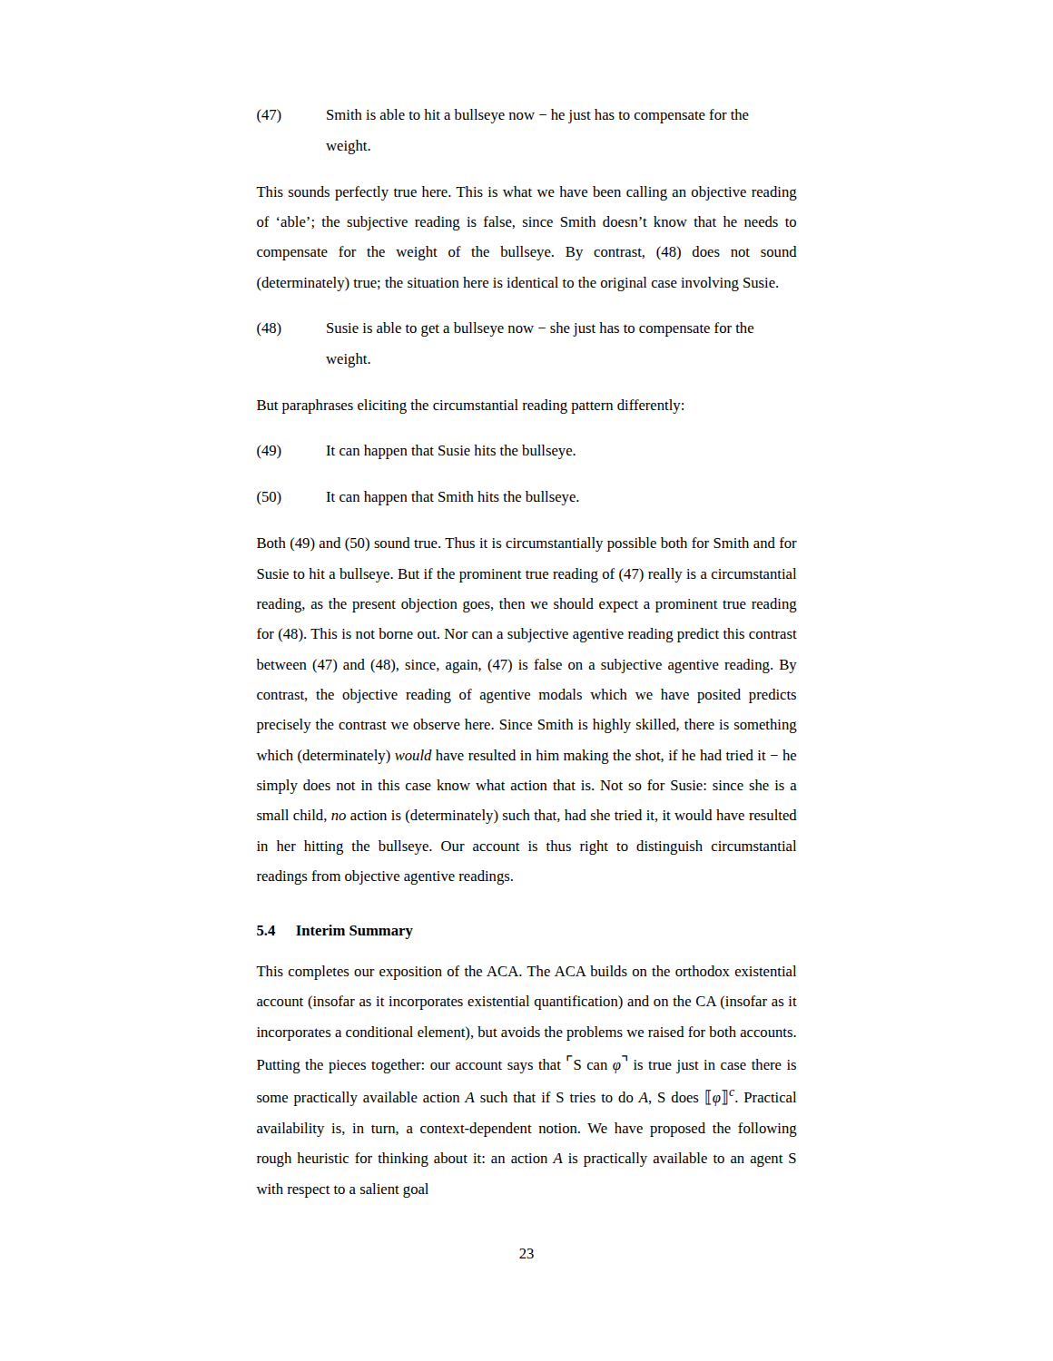(47) Smith is able to hit a bullseye now − he just has to compensate for the weight.
This sounds perfectly true here. This is what we have been calling an objective reading of ‘able’; the subjective reading is false, since Smith doesn’t know that he needs to compensate for the weight of the bullseye. By contrast, (48) does not sound (determinately) true; the situation here is identical to the original case involving Susie.
(48) Susie is able to get a bullseye now − she just has to compensate for the weight.
But paraphrases eliciting the circumstantial reading pattern differently:
(49) It can happen that Susie hits the bullseye.
(50) It can happen that Smith hits the bullseye.
Both (49) and (50) sound true. Thus it is circumstantially possible both for Smith and for Susie to hit a bullseye. But if the prominent true reading of (47) really is a circumstantial reading, as the present objection goes, then we should expect a prominent true reading for (48). This is not borne out. Nor can a subjective agentive reading predict this contrast between (47) and (48), since, again, (47) is false on a subjective agentive reading. By contrast, the objective reading of agentive modals which we have posited predicts precisely the contrast we observe here. Since Smith is highly skilled, there is something which (determinately) would have resulted in him making the shot, if he had tried it − he simply does not in this case know what action that is. Not so for Susie: since she is a small child, no action is (determinately) such that, had she tried it, it would have resulted in her hitting the bullseye. Our account is thus right to distinguish circumstantial readings from objective agentive readings.
5.4 Interim Summary
This completes our exposition of the ACA. The ACA builds on the orthodox existential account (insofar as it incorporates existential quantification) and on the CA (insofar as it incorporates a conditional element), but avoids the problems we raised for both accounts. Putting the pieces together: our account says that ⌜S can φ⌝ is true just in case there is some practically available action A such that if S tries to do A, S does ⟦φ⟧c. Practical availability is, in turn, a context-dependent notion. We have proposed the following rough heuristic for thinking about it: an action A is practically available to an agent S with respect to a salient goal
23